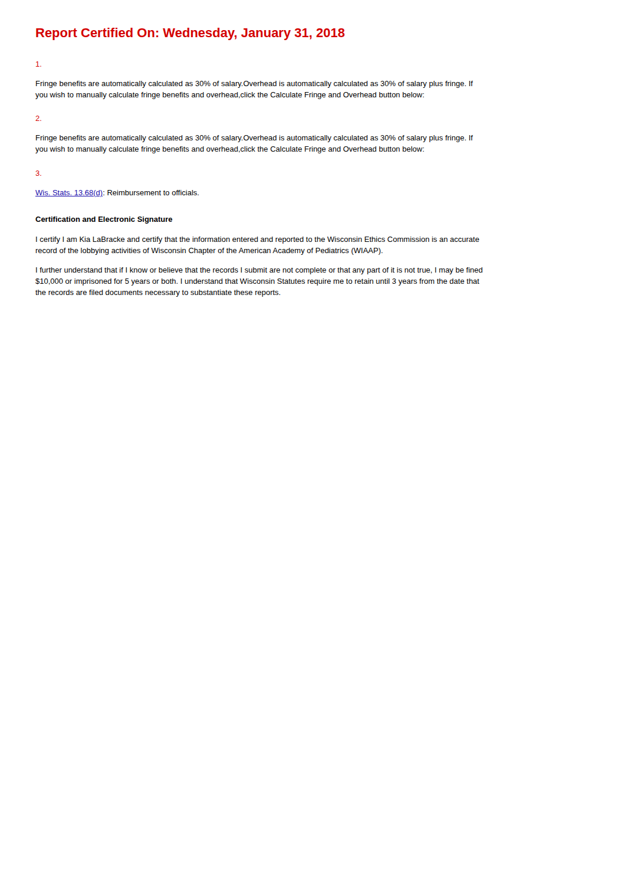Report Certified On: Wednesday, January 31, 2018
1.
Fringe benefits are automatically calculated as 30% of salary.Overhead is automatically calculated as 30% of salary plus fringe. If you wish to manually calculate fringe benefits and overhead,click the Calculate Fringe and Overhead button below:
2.
Fringe benefits are automatically calculated as 30% of salary.Overhead is automatically calculated as 30% of salary plus fringe. If you wish to manually calculate fringe benefits and overhead,click the Calculate Fringe and Overhead button below:
3.
Wis. Stats. 13.68(d): Reimbursement to officials.
Certification and Electronic Signature
I certify I am Kia LaBracke and certify that the information entered and reported to the Wisconsin Ethics Commission is an accurate record of the lobbying activities of Wisconsin Chapter of the American Academy of Pediatrics (WIAAP).
I further understand that if I know or believe that the records I submit are not complete or that any part of it is not true, I may be fined $10,000 or imprisoned for 5 years or both. I understand that Wisconsin Statutes require me to retain until 3 years from the date that the records are filed documents necessary to substantiate these reports.